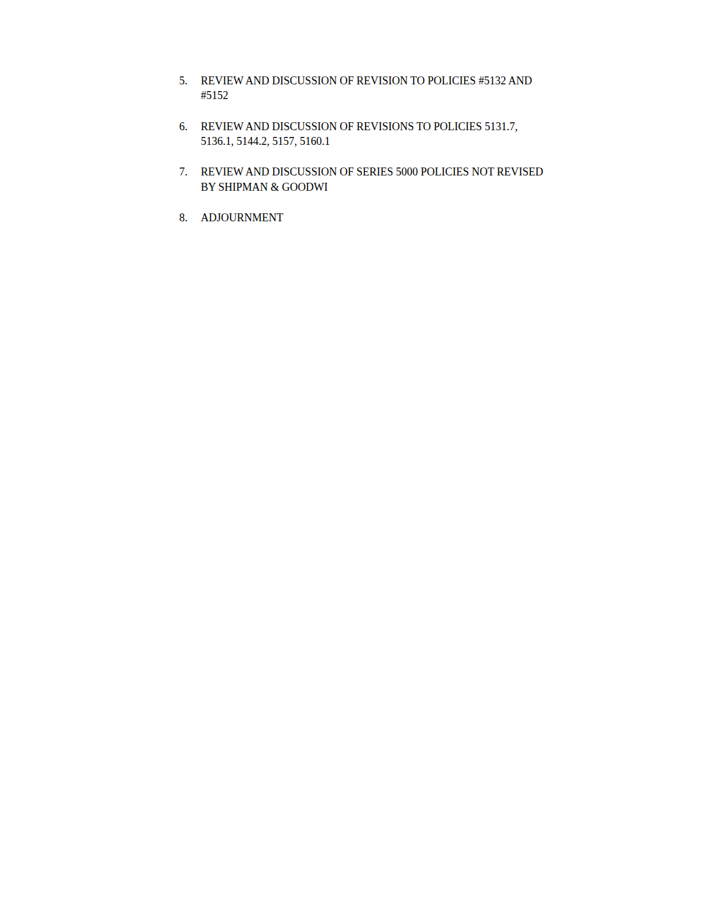REVIEW AND DISCUSSION OF REVISION TO POLICIES #5132 AND #5152
REVIEW AND DISCUSSION OF REVISIONS TO POLICIES 5131.7, 5136.1, 5144.2, 5157, 5160.1
REVIEW AND DISCUSSION OF SERIES 5000 POLICIES NOT REVISED BY SHIPMAN & GOODWI
ADJOURNMENT